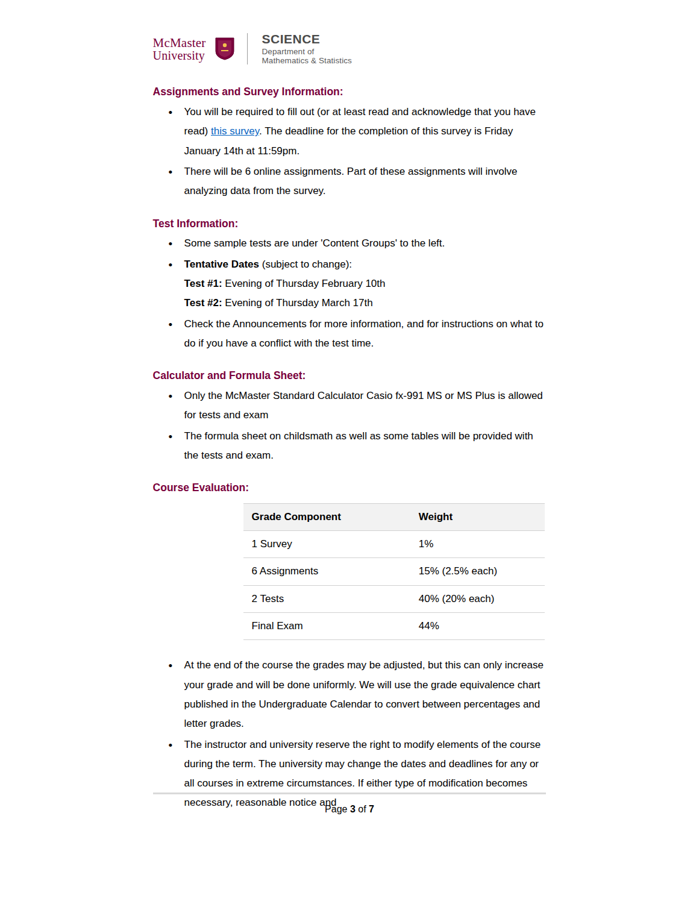McMaster University
SCIENCE
Department of
Mathematics & Statistics
Assignments and Survey Information:
You will be required to fill out (or at least read and acknowledge that you have read) this survey. The deadline for the completion of this survey is Friday January 14th at 11:59pm.
There will be 6 online assignments. Part of these assignments will involve analyzing data from the survey.
Test Information:
Some sample tests are under 'Content Groups' to the left.
Tentative Dates (subject to change):
Test #1: Evening of Thursday February 10th
Test #2: Evening of Thursday March 17th
Check the Announcements for more information, and for instructions on what to do if you have a conflict with the test time.
Calculator and Formula Sheet:
Only the McMaster Standard Calculator Casio fx-991 MS or MS Plus is allowed for tests and exam
The formula sheet on childsmath as well as some tables will be provided with the tests and exam.
Course Evaluation:
| Grade Component | Weight |
| --- | --- |
| 1 Survey | 1% |
| 6 Assignments | 15% (2.5% each) |
| 2 Tests | 40% (20% each) |
| Final Exam | 44% |
At the end of the course the grades may be adjusted, but this can only increase your grade and will be done uniformly. We will use the grade equivalence chart published in the Undergraduate Calendar to convert between percentages and letter grades.
The instructor and university reserve the right to modify elements of the course during the term. The university may change the dates and deadlines for any or all courses in extreme circumstances. If either type of modification becomes necessary, reasonable notice and
Page 3 of 7